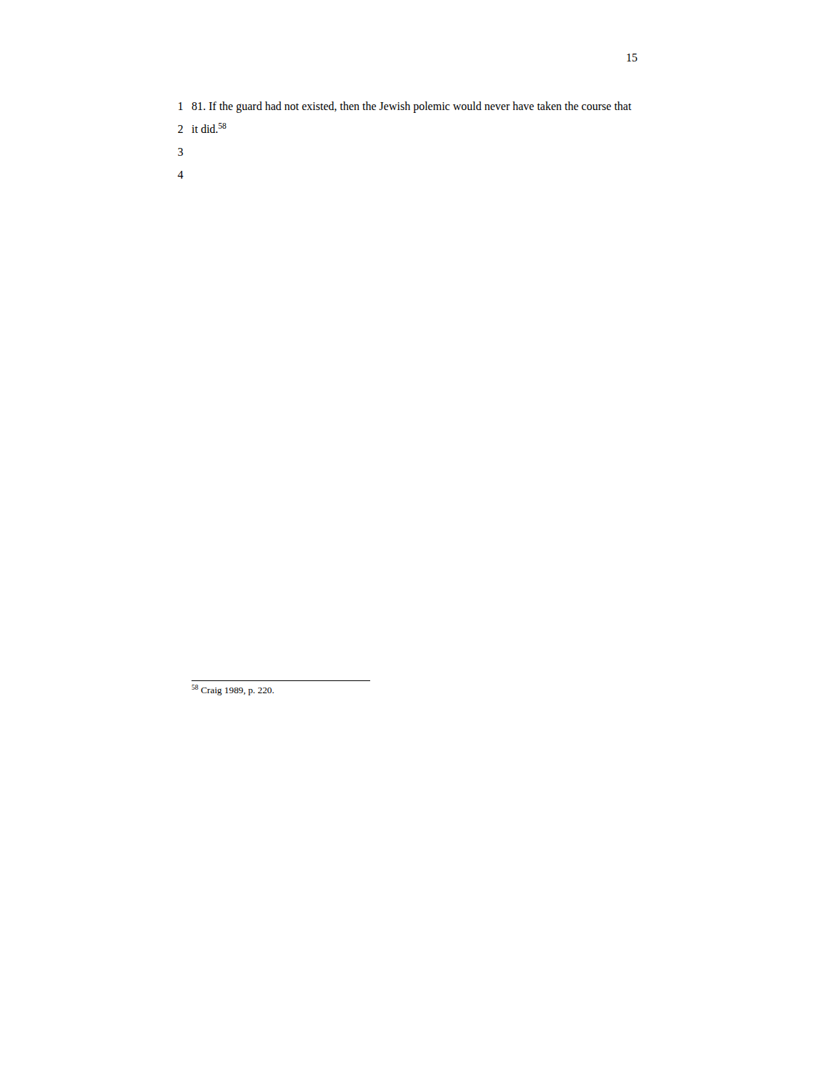15
1
2
3
4
81. If the guard had not existed, then the Jewish polemic would never have taken the course that it did.58
58 Craig 1989, p. 220.